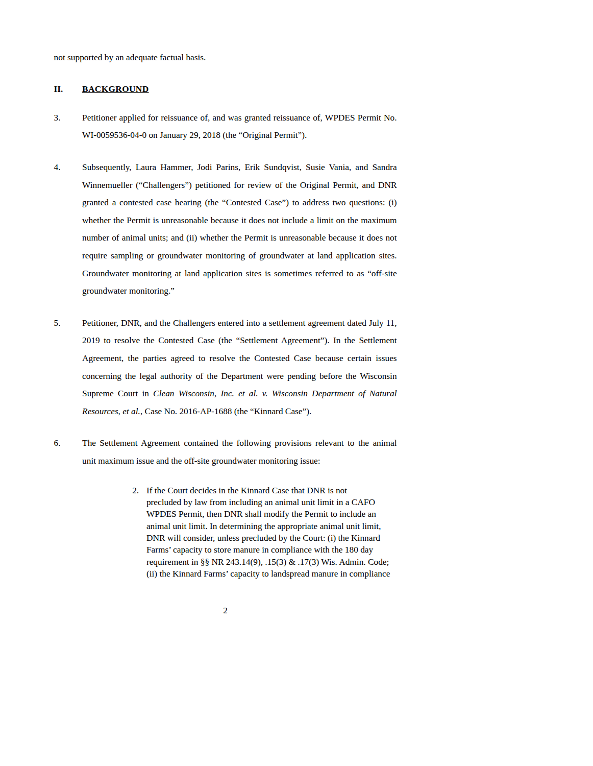not supported by an adequate factual basis.
II. BACKGROUND
3. Petitioner applied for reissuance of, and was granted reissuance of, WPDES Permit No. WI-0059536-04-0 on January 29, 2018 (the “Original Permit”).
4. Subsequently, Laura Hammer, Jodi Parins, Erik Sundqvist, Susie Vania, and Sandra Winnemueller (“Challengers”) petitioned for review of the Original Permit, and DNR granted a contested case hearing (the “Contested Case”) to address two questions: (i) whether the Permit is unreasonable because it does not include a limit on the maximum number of animal units; and (ii) whether the Permit is unreasonable because it does not require sampling or groundwater monitoring of groundwater at land application sites. Groundwater monitoring at land application sites is sometimes referred to as “off-site groundwater monitoring.”
5. Petitioner, DNR, and the Challengers entered into a settlement agreement dated July 11, 2019 to resolve the Contested Case (the “Settlement Agreement”). In the Settlement Agreement, the parties agreed to resolve the Contested Case because certain issues concerning the legal authority of the Department were pending before the Wisconsin Supreme Court in Clean Wisconsin, Inc. et al. v. Wisconsin Department of Natural Resources, et al., Case No. 2016-AP-1688 (the “Kinnard Case”).
6. The Settlement Agreement contained the following provisions relevant to the animal unit maximum issue and the off-site groundwater monitoring issue:
2. If the Court decides in the Kinnard Case that DNR is not
precluded by law from including an animal unit limit in a CAFO WPDES Permit, then DNR shall modify the Permit to include an animal unit limit. In determining the appropriate animal unit limit, DNR will consider, unless precluded by the Court: (i) the Kinnard Farms’ capacity to store manure in compliance with the 180 day requirement in §§ NR 243.14(9), .15(3) & .17(3) Wis. Admin. Code; (ii) the Kinnard Farms’ capacity to landspread manure in compliance
2